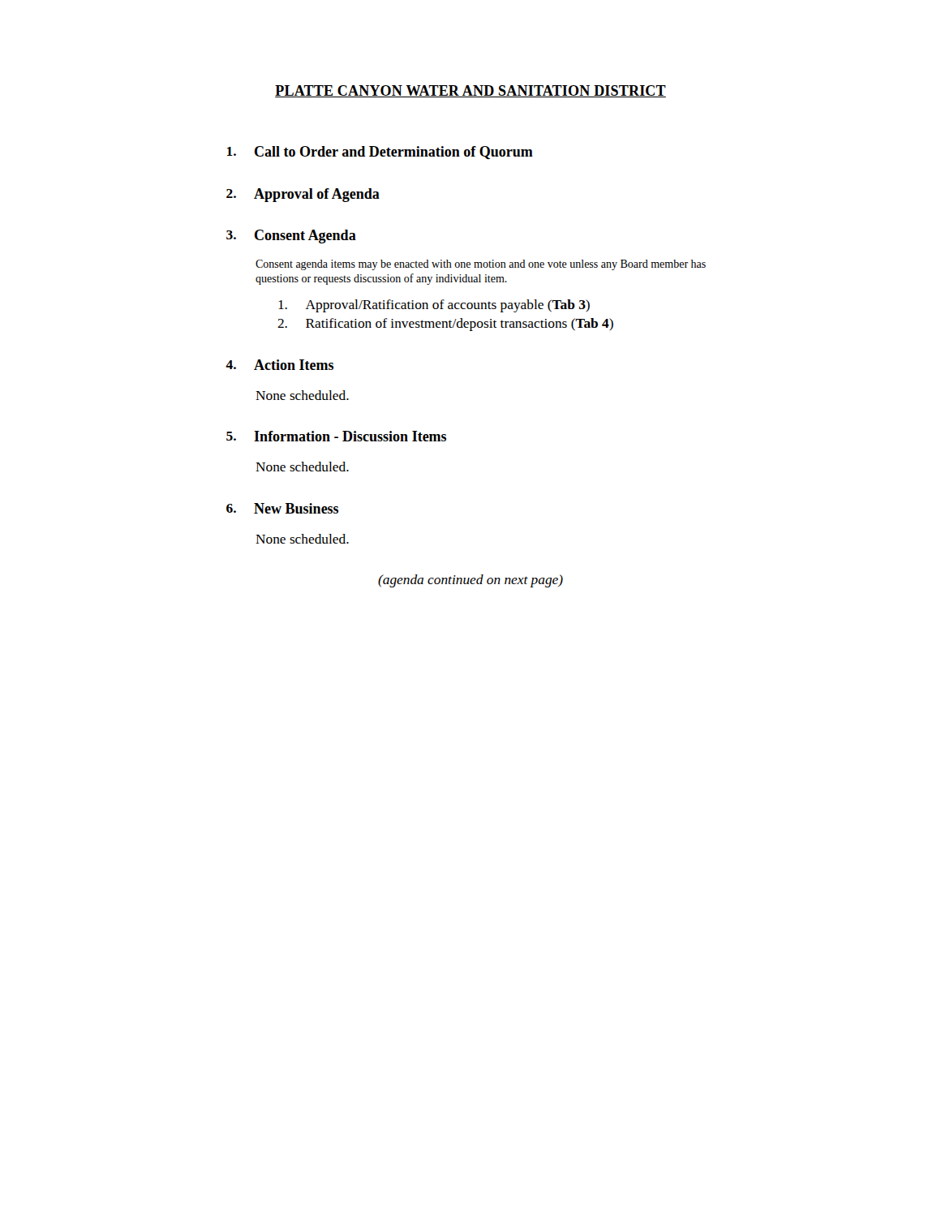PLATTE CANYON WATER AND SANITATION DISTRICT
Call to Order and Determination of Quorum
Approval of Agenda
Consent Agenda
Consent agenda items may be enacted with one motion and one vote unless any Board member has questions or requests discussion of any individual item.
Approval/Ratification of accounts payable (Tab 3)
Ratification of investment/deposit transactions (Tab 4)
Action Items
None scheduled.
Information - Discussion Items
None scheduled.
New Business
None scheduled.
(agenda continued on next page)